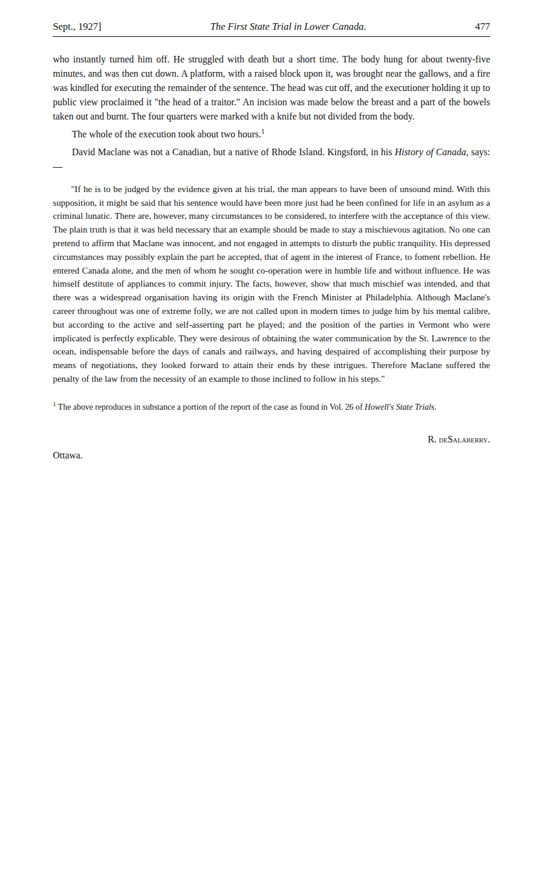Sept., 1927] The First State Trial in Lower Canada. 477
who instantly turned him off. He struggled with death but a short time. The body hung for about twenty-five minutes, and was then cut down. A platform, with a raised block upon it, was brought near the gallows, and a fire was kindled for executing the remainder of the sentence. The head was cut off, and the executioner holding it up to public view proclaimed it "the head of a traitor." An incision was made below the breast and a part of the bowels taken out and burnt. The four quarters were marked with a knife but not divided from the body.
The whole of the execution took about two hours.1
David Maclane was not a Canadian, but a native of Rhode Island. Kingsford, in his History of Canada, says:—
"If he is to be judged by the evidence given at his trial, the man appears to have been of unsound mind. With this supposition, it might be said that his sentence would have been more just had he been confined for life in an asylum as a criminal lunatic. There are, however, many circumstances to be considered, to interfere with the acceptance of this view. The plain truth is that it was held necessary that an example should be made to stay a mischievous agitation. No one can pretend to affirm that Maclane was innocent, and not engaged in attempts to disturb the public tranquility. His depressed circumstances may possibly explain the part he accepted, that of agent in the interest of France, to foment rebellion. He entered Canada alone, and the men of whom he sought co-operation were in humble life and without influence. He was himself destitute of appliances to commit injury. The facts, however, show that much mischief was intended, and that there was a widespread organisation having its origin with the French Minister at Philadelphia. Although Maclane's career throughout was one of extreme folly, we are not called upon in modern times to judge him by his mental calibre, but according to the active and self-asserting part he played; and the position of the parties in Vermont who were implicated is perfectly explicable. They were desirous of obtaining the water communication by the St. Lawrence to the ocean, indispensable before the days of canals and railways, and having despaired of accomplishing their purpose by means of negotiations, they looked forward to attain their ends by these intrigues. Therefore Maclane suffered the penalty of the law from the necessity of an example to those inclined to follow in his steps."
1 The above reproduces in substance a portion of the report of the case as found in Vol. 26 of Howell's State Trials.
R. deSalaberry.
Ottawa.